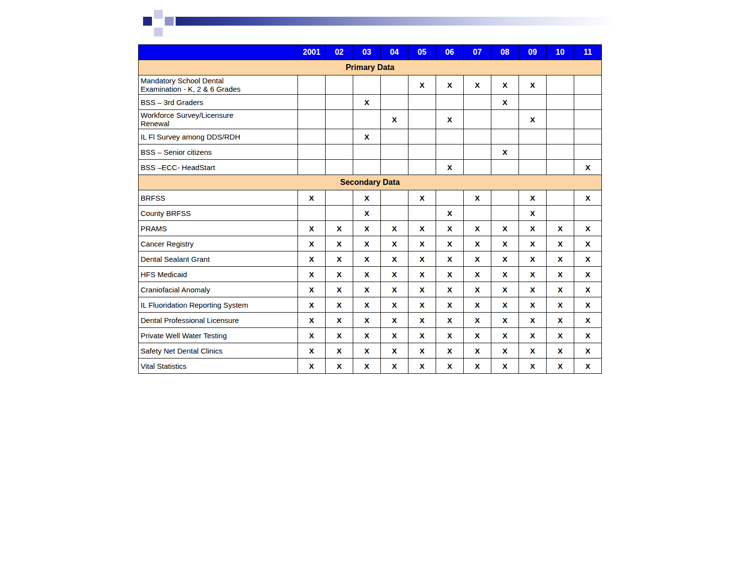| | 2001 | 02 | 03 | 04 | 05 | 06 | 07 | 08 | 09 | 10 | 11 |
| --- | --- | --- | --- | --- | --- | --- | --- | --- | --- | --- | --- |
| Primary Data |
| Mandatory School Dental Examination - K, 2 & 6 Grades | | | | | X | X | X | X | X | | |
| BSS – 3rd Graders | | | X | | | | | X | | | |
| Workforce Survey/Licensure Renewal | | | | X | | X | | | X | | |
| IL Fl Survey among DDS/RDH | | | X | | | | | | | | |
| BSS – Senior citizens | | | | | | | | X | | | |
| BSS –ECC- HeadStart | | | | | | X | | | | | X |
| Secondary Data |
| BRFSS | X | | X | | X | | X | | X | | X |
| County BRFSS | | | X | | | X | | | X | | |
| PRAMS | X | X | X | X | X | X | X | X | X | X | X |
| Cancer Registry | X | X | X | X | X | X | X | X | X | X | X |
| Dental Sealant Grant | X | X | X | X | X | X | X | X | X | X | X |
| HFS Medicaid | X | X | X | X | X | X | X | X | X | X | X |
| Craniofacial Anomaly | X | X | X | X | X | X | X | X | X | X | X |
| IL Fluoridation Reporting System | X | X | X | X | X | X | X | X | X | X | X |
| Dental Professional Licensure | X | X | X | X | X | X | X | X | X | X | X |
| Private Well Water Testing | X | X | X | X | X | X | X | X | X | X | X |
| Safety Net Dental Clinics | X | X | X | X | X | X | X | X | X | X | X |
| Vital Statistics | X | X | X | X | X | X | X | X | X | X | X |